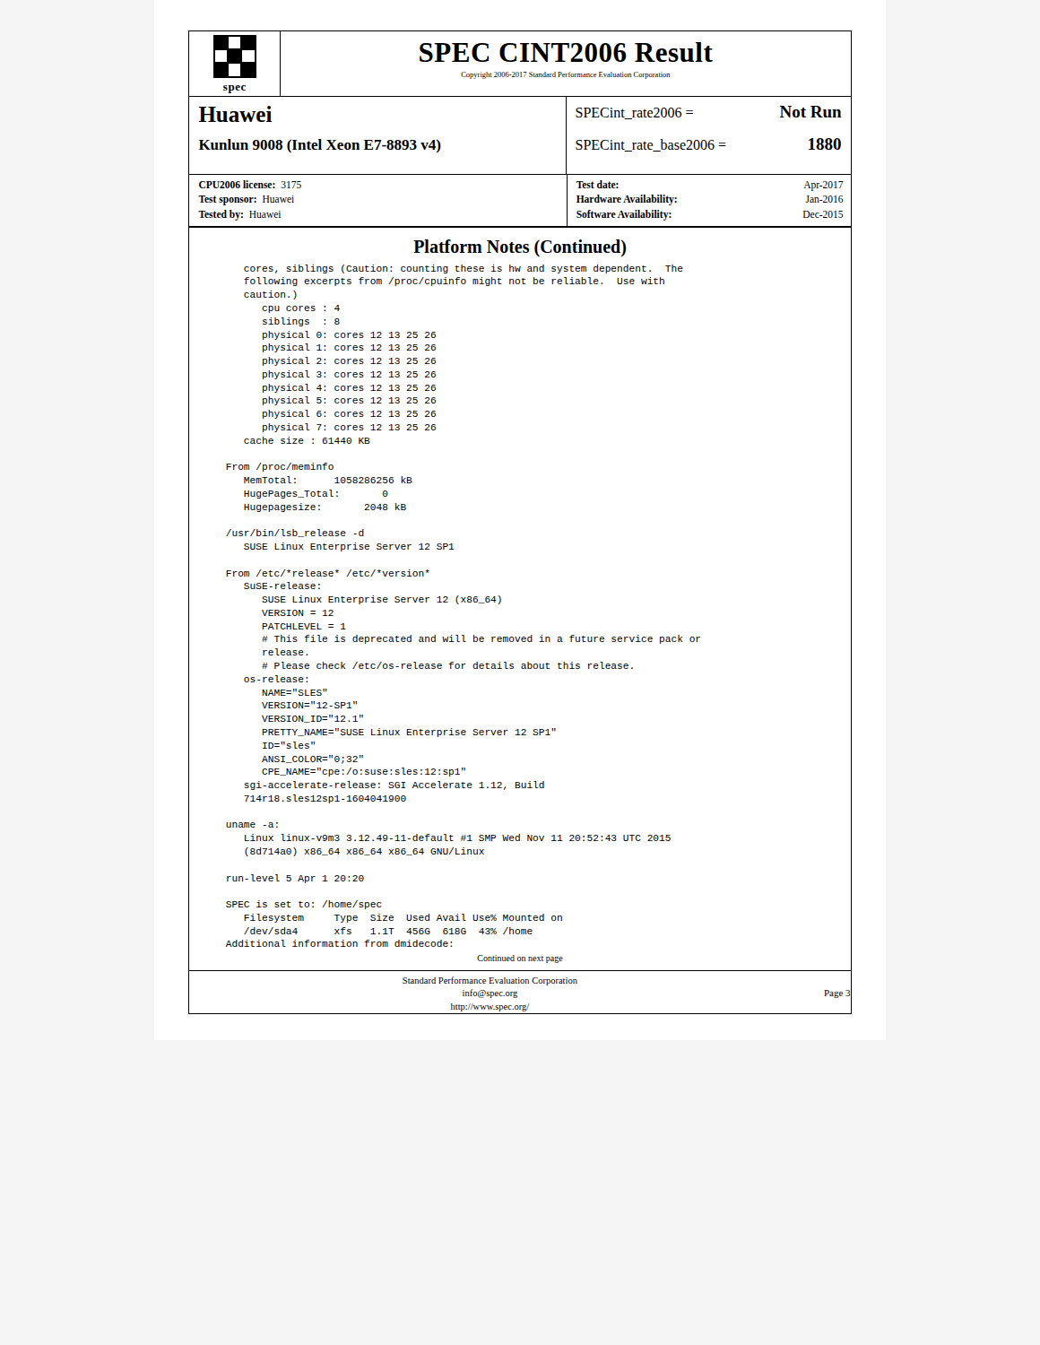spec
SPEC CINT2006 Result
Copyright 2006-2017 Standard Performance Evaluation Corporation
Huawei
Kunlun 9008 (Intel Xeon E7-8893 v4)
SPECint_rate2006 = Not Run
SPECint_rate_base2006 = 1880
CPU2006 license: 3175
Test sponsor: Huawei
Tested by: Huawei
Test date: Apr-2017
Hardware Availability: Jan-2016
Software Availability: Dec-2015
Platform Notes (Continued)
   cores, siblings (Caution: counting these is hw and system dependent.  The
   following excerpts from /proc/cpuinfo might not be reliable.  Use with
   caution.)
      cpu cores : 4
      siblings  : 8
      physical 0: cores 12 13 25 26
      physical 1: cores 12 13 25 26
      physical 2: cores 12 13 25 26
      physical 3: cores 12 13 25 26
      physical 4: cores 12 13 25 26
      physical 5: cores 12 13 25 26
      physical 6: cores 12 13 25 26
      physical 7: cores 12 13 25 26
   cache size : 61440 KB

From /proc/meminfo
   MemTotal:      1058286256 kB
   HugePages_Total:       0
   Hugepagesize:       2048 kB

/usr/bin/lsb_release -d
   SUSE Linux Enterprise Server 12 SP1

From /etc/*release* /etc/*version*
   SuSE-release:
      SUSE Linux Enterprise Server 12 (x86_64)
      VERSION = 12
      PATCHLEVEL = 1
      # This file is deprecated and will be removed in a future service pack or
      release.
      # Please check /etc/os-release for details about this release.
   os-release:
      NAME="SLES"
      VERSION="12-SP1"
      VERSION_ID="12.1"
      PRETTY_NAME="SUSE Linux Enterprise Server 12 SP1"
      ID="sles"
      ANSI_COLOR="0;32"
      CPE_NAME="cpe:/o:suse:sles:12:sp1"
   sgi-accelerate-release: SGI Accelerate 1.12, Build
   714r18.sles12sp1-1604041900

uname -a:
   Linux linux-v9m3 3.12.49-11-default #1 SMP Wed Nov 11 20:52:43 UTC 2015
   (8d714a0) x86_64 x86_64 x86_64 GNU/Linux

run-level 5 Apr 1 20:20

SPEC is set to: /home/spec
   Filesystem     Type  Size  Used Avail Use% Mounted on
   /dev/sda4      xfs   1.1T  456G  618G  43% /home
Additional information from dmidecode:
Continued on next page
Standard Performance Evaluation Corporation
info@spec.org
http://www.spec.org/
Page 3